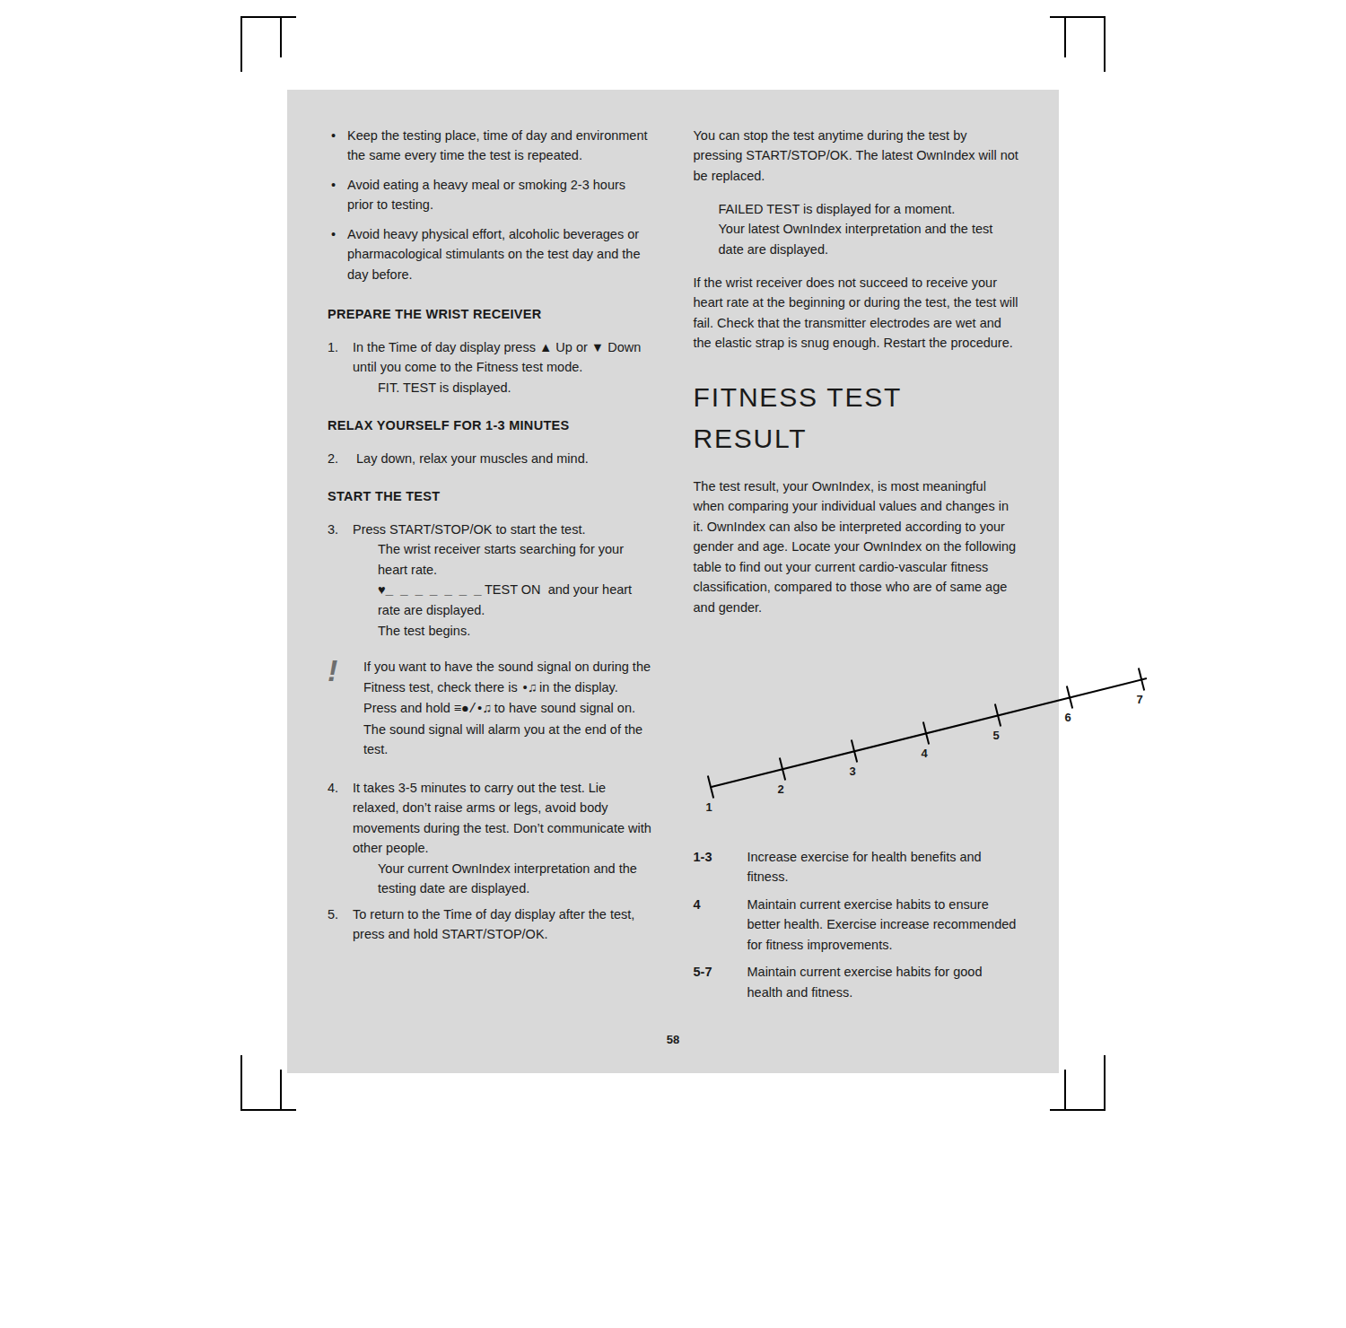Keep the testing place, time of day and environment the same every time the test is repeated.
Avoid eating a heavy meal or smoking 2-3 hours prior to testing.
Avoid heavy physical effort, alcoholic beverages or pharmacological stimulants on the test day and the day before.
PREPARE THE WRIST RECEIVER
In the Time of day display press ▲ Up or ▼ Down until you come to the Fitness test mode.
FIT. TEST is displayed.
RELAX YOURSELF FOR 1-3 MINUTES
Lay down, relax your muscles and mind.
START THE TEST
Press START/STOP/OK to start the test.
The wrist receiver starts searching for your heart rate.
♥ _ _ _ _ _ _ _ TEST ON and your heart rate are displayed.
The test begins.
! If you want to have the sound signal on during the Fitness test, check there is •♫ in the display. Press and hold ≡●/•♫ to have sound signal on. The sound signal will alarm you at the end of the test.
It takes 3-5 minutes to carry out the test. Lie relaxed, don’t raise arms or legs, avoid body movements during the test. Don’t communicate with other people.
Your current OwnIndex interpretation and the testing date are displayed.
To return to the Time of day display after the test, press and hold START/STOP/OK.
You can stop the test anytime during the test by pressing START/STOP/OK. The latest OwnIndex will not be replaced.
FAILED TEST is displayed for a moment.
Your latest OwnIndex interpretation and the test date are displayed.
If the wrist receiver does not succeed to receive your heart rate at the beginning or during the test, the test will fail. Check that the transmitter electrodes are wet and the elastic strap is snug enough. Restart the procedure.
FITNESS TEST RESULT
The test result, your OwnIndex, is most meaningful when comparing your individual values and changes in it. OwnIndex can also be interpreted according to your gender and age. Locate your OwnIndex on the following table to find out your current cardio-vascular fitness classification, compared to those who are of same age and gender.
1
2
3
4
5
6
7
1-3
Increase exercise for health benefits and fitness.
4
Maintain current exercise habits to ensure better health. Exercise increase recommended for fitness improvements.
5-7
Maintain current exercise habits for good health and fitness.
58